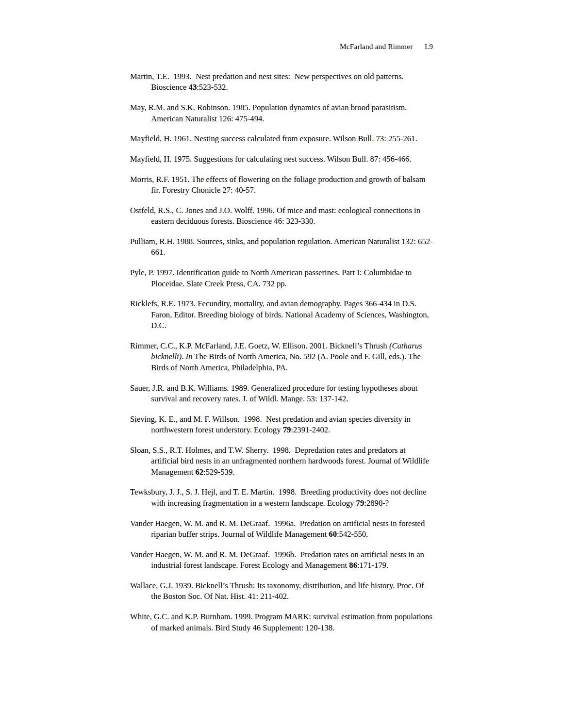McFarland and Rimmer I.9
Martin, T.E. 1993. Nest predation and nest sites: New perspectives on old patterns. Bioscience 43:523-532.
May, R.M. and S.K. Robinson. 1985. Population dynamics of avian brood parasitism. American Naturalist 126: 475-494.
Mayfield, H. 1961. Nesting success calculated from exposure. Wilson Bull. 73: 255-261.
Mayfield, H. 1975. Suggestions for calculating nest success. Wilson Bull. 87: 456-466.
Morris, R.F. 1951. The effects of flowering on the foliage production and growth of balsam fir. Forestry Chonicle 27: 40-57.
Ostfeld, R.S., C. Jones and J.O. Wolff. 1996. Of mice and mast: ecological connections in eastern deciduous forests. Bioscience 46: 323-330.
Pulliam, R.H. 1988. Sources, sinks, and population regulation. American Naturalist 132: 652-661.
Pyle, P. 1997. Identification guide to North American passerines. Part I: Columbidae to Ploceidae. Slate Creek Press, CA. 732 pp.
Ricklefs, R.E. 1973. Fecundity, mortality, and avian demography. Pages 366-434 in D.S. Faron, Editor. Breeding biology of birds. National Academy of Sciences, Washington, D.C.
Rimmer, C.C., K.P. McFarland, J.E. Goetz, W. Ellison. 2001. Bicknell’s Thrush (Catharus bicknelli). In The Birds of North America, No. 592 (A. Poole and F. Gill, eds.). The Birds of North America, Philadelphia, PA.
Sauer, J.R. and B.K. Williams. 1989. Generalized procedure for testing hypotheses about survival and recovery rates. J. of Wildl. Mange. 53: 137-142.
Sieving, K. E., and M. F. Willson. 1998. Nest predation and avian species diversity in northwestern forest understory. Ecology 79:2391-2402.
Sloan, S.S., R.T. Holmes, and T.W. Sherry. 1998. Depredation rates and predators at artificial bird nests in an unfragmented northern hardwoods forest. Journal of Wildlife Management 62:529-539.
Tewksbury, J. J., S. J. Hejl, and T. E. Martin. 1998. Breeding productivity does not decline with increasing fragmentation in a western landscape. Ecology 79:2890-?
Vander Haegen, W. M. and R. M. DeGraaf. 1996a. Predation on artificial nests in forested riparian buffer strips. Journal of Wildlife Management 60:542-550.
Vander Haegen, W. M. and R. M. DeGraaf. 1996b. Predation rates on artificial nests in an industrial forest landscape. Forest Ecology and Management 86:171-179.
Wallace, G.J. 1939. Bicknell’s Thrush: Its taxonomy, distribution, and life history. Proc. Of the Boston Soc. Of Nat. Hist. 41: 211-402.
White, G.C. and K.P. Burnham. 1999. Program MARK: survival estimation from populations of marked animals. Bird Study 46 Supplement: 120-138.